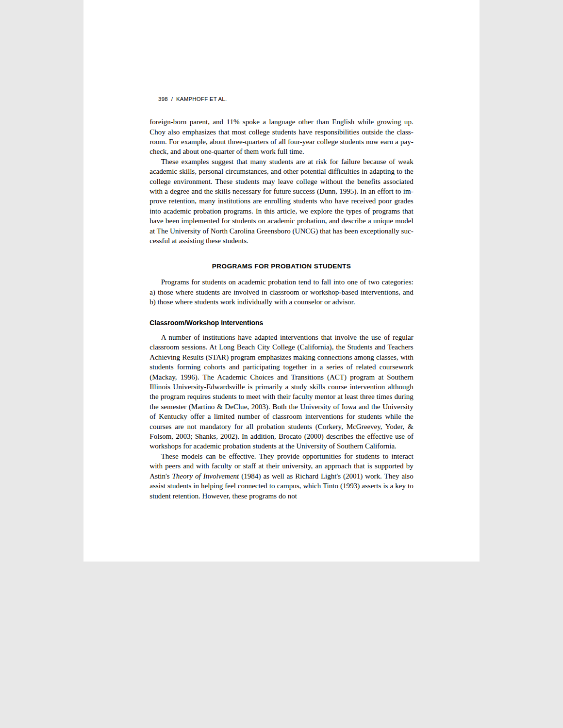398 / KAMPHOFF ET AL.
foreign-born parent, and 11% spoke a language other than English while growing up. Choy also emphasizes that most college students have responsibilities outside the classroom. For example, about three-quarters of all four-year college students now earn a paycheck, and about one-quarter of them work full time.
These examples suggest that many students are at risk for failure because of weak academic skills, personal circumstances, and other potential difficulties in adapting to the college environment. These students may leave college without the benefits associated with a degree and the skills necessary for future success (Dunn, 1995). In an effort to improve retention, many institutions are enrolling students who have received poor grades into academic probation programs. In this article, we explore the types of programs that have been implemented for students on academic probation, and describe a unique model at The University of North Carolina Greensboro (UNCG) that has been exceptionally successful at assisting these students.
PROGRAMS FOR PROBATION STUDENTS
Programs for students on academic probation tend to fall into one of two categories: a) those where students are involved in classroom or workshop-based interventions, and b) those where students work individually with a counselor or advisor.
Classroom/Workshop Interventions
A number of institutions have adapted interventions that involve the use of regular classroom sessions. At Long Beach City College (California), the Students and Teachers Achieving Results (STAR) program emphasizes making connections among classes, with students forming cohorts and participating together in a series of related coursework (Mackay, 1996). The Academic Choices and Transitions (ACT) program at Southern Illinois University-Edwardsville is primarily a study skills course intervention although the program requires students to meet with their faculty mentor at least three times during the semester (Martino & DeClue, 2003). Both the University of Iowa and the University of Kentucky offer a limited number of classroom interventions for students while the courses are not mandatory for all probation students (Corkery, McGreevey, Yoder, & Folsom, 2003; Shanks, 2002). In addition, Brocato (2000) describes the effective use of workshops for academic probation students at the University of Southern California.
These models can be effective. They provide opportunities for students to interact with peers and with faculty or staff at their university, an approach that is supported by Astin's Theory of Involvement (1984) as well as Richard Light's (2001) work. They also assist students in helping feel connected to campus, which Tinto (1993) asserts is a key to student retention. However, these programs do not